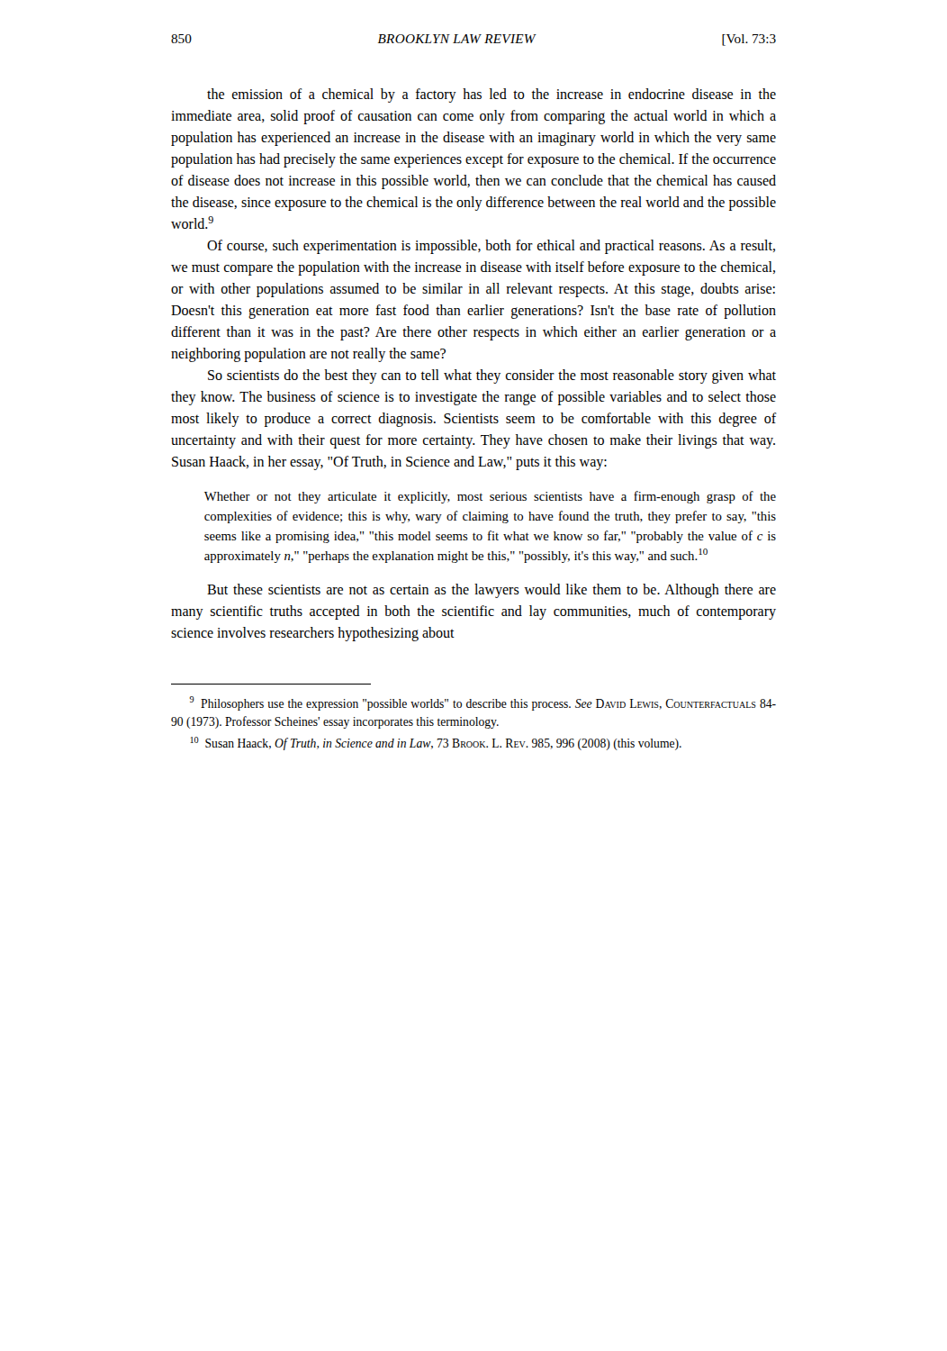850 BROOKLYN LAW REVIEW [Vol. 73:3
the emission of a chemical by a factory has led to the increase in endocrine disease in the immediate area, solid proof of causation can come only from comparing the actual world in which a population has experienced an increase in the disease with an imaginary world in which the very same population has had precisely the same experiences except for exposure to the chemical. If the occurrence of disease does not increase in this possible world, then we can conclude that the chemical has caused the disease, since exposure to the chemical is the only difference between the real world and the possible world.9
Of course, such experimentation is impossible, both for ethical and practical reasons. As a result, we must compare the population with the increase in disease with itself before exposure to the chemical, or with other populations assumed to be similar in all relevant respects. At this stage, doubts arise: Doesn't this generation eat more fast food than earlier generations? Isn't the base rate of pollution different than it was in the past? Are there other respects in which either an earlier generation or a neighboring population are not really the same?
So scientists do the best they can to tell what they consider the most reasonable story given what they know. The business of science is to investigate the range of possible variables and to select those most likely to produce a correct diagnosis. Scientists seem to be comfortable with this degree of uncertainty and with their quest for more certainty. They have chosen to make their livings that way. Susan Haack, in her essay, "Of Truth, in Science and Law," puts it this way:
Whether or not they articulate it explicitly, most serious scientists have a firm-enough grasp of the complexities of evidence; this is why, wary of claiming to have found the truth, they prefer to say, "this seems like a promising idea," "this model seems to fit what we know so far," "probably the value of c is approximately n," "perhaps the explanation might be this," "possibly, it's this way," and such.10
But these scientists are not as certain as the lawyers would like them to be. Although there are many scientific truths accepted in both the scientific and lay communities, much of contemporary science involves researchers hypothesizing about
9 Philosophers use the expression "possible worlds" to describe this process. See David Lewis, Counterfactuals 84-90 (1973). Professor Scheines' essay incorporates this terminology.
10 Susan Haack, Of Truth, in Science and in Law, 73 Brook. L. Rev. 985, 996 (2008) (this volume).